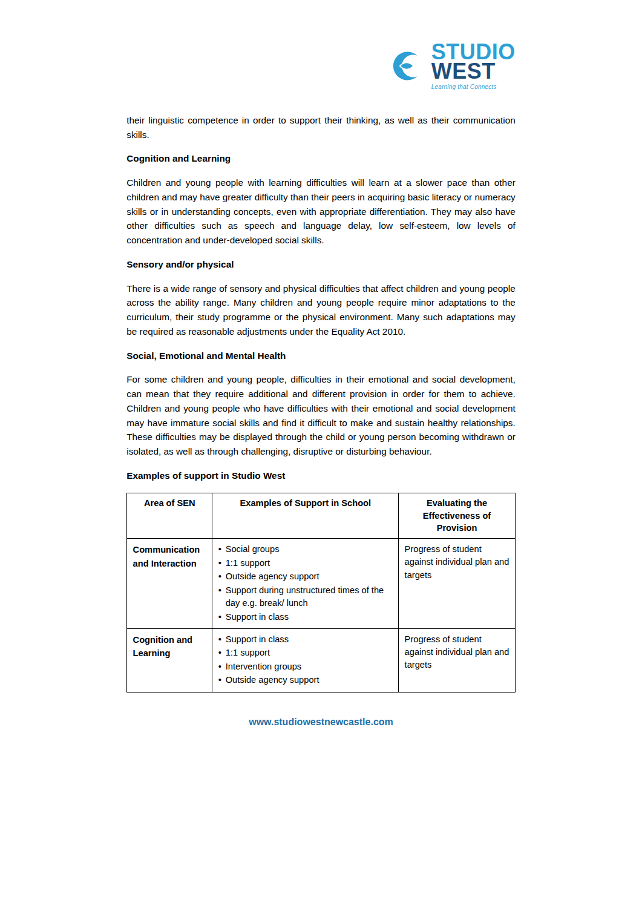STUDIO WEST Learning that Connects
their linguistic competence in order to support their thinking, as well as their communication skills.
Cognition and Learning
Children and young people with learning difficulties will learn at a slower pace than other children and may have greater difficulty than their peers in acquiring basic literacy or numeracy skills or in understanding concepts, even with appropriate differentiation. They may also have other difficulties such as speech and language delay, low self-esteem, low levels of concentration and under-developed social skills.
Sensory and/or physical
There is a wide range of sensory and physical difficulties that affect children and young people across the ability range. Many children and young people require minor adaptations to the curriculum, their study programme or the physical environment. Many such adaptations may be required as reasonable adjustments under the Equality Act 2010.
Social, Emotional and Mental Health
For some children and young people, difficulties in their emotional and social development, can mean that they require additional and different provision in order for them to achieve. Children and young people who have difficulties with their emotional and social development may have immature social skills and find it difficult to make and sustain healthy relationships. These difficulties may be displayed through the child or young person becoming withdrawn or isolated, as well as through challenging, disruptive or disturbing behaviour.
Examples of support in Studio West
| Area of SEN | Examples of Support in School | Evaluating the Effectiveness of Provision |
| --- | --- | --- |
| Communication and Interaction | Social groups 1:1 support Outside agency support Support during unstructured times of the day e.g. break/ lunch Support in class | Progress of student against individual plan and targets |
| Cognition and Learning | Support in class 1:1 support Intervention groups Outside agency support | Progress of student against individual plan and targets |
www.studiowestnewcastle.com